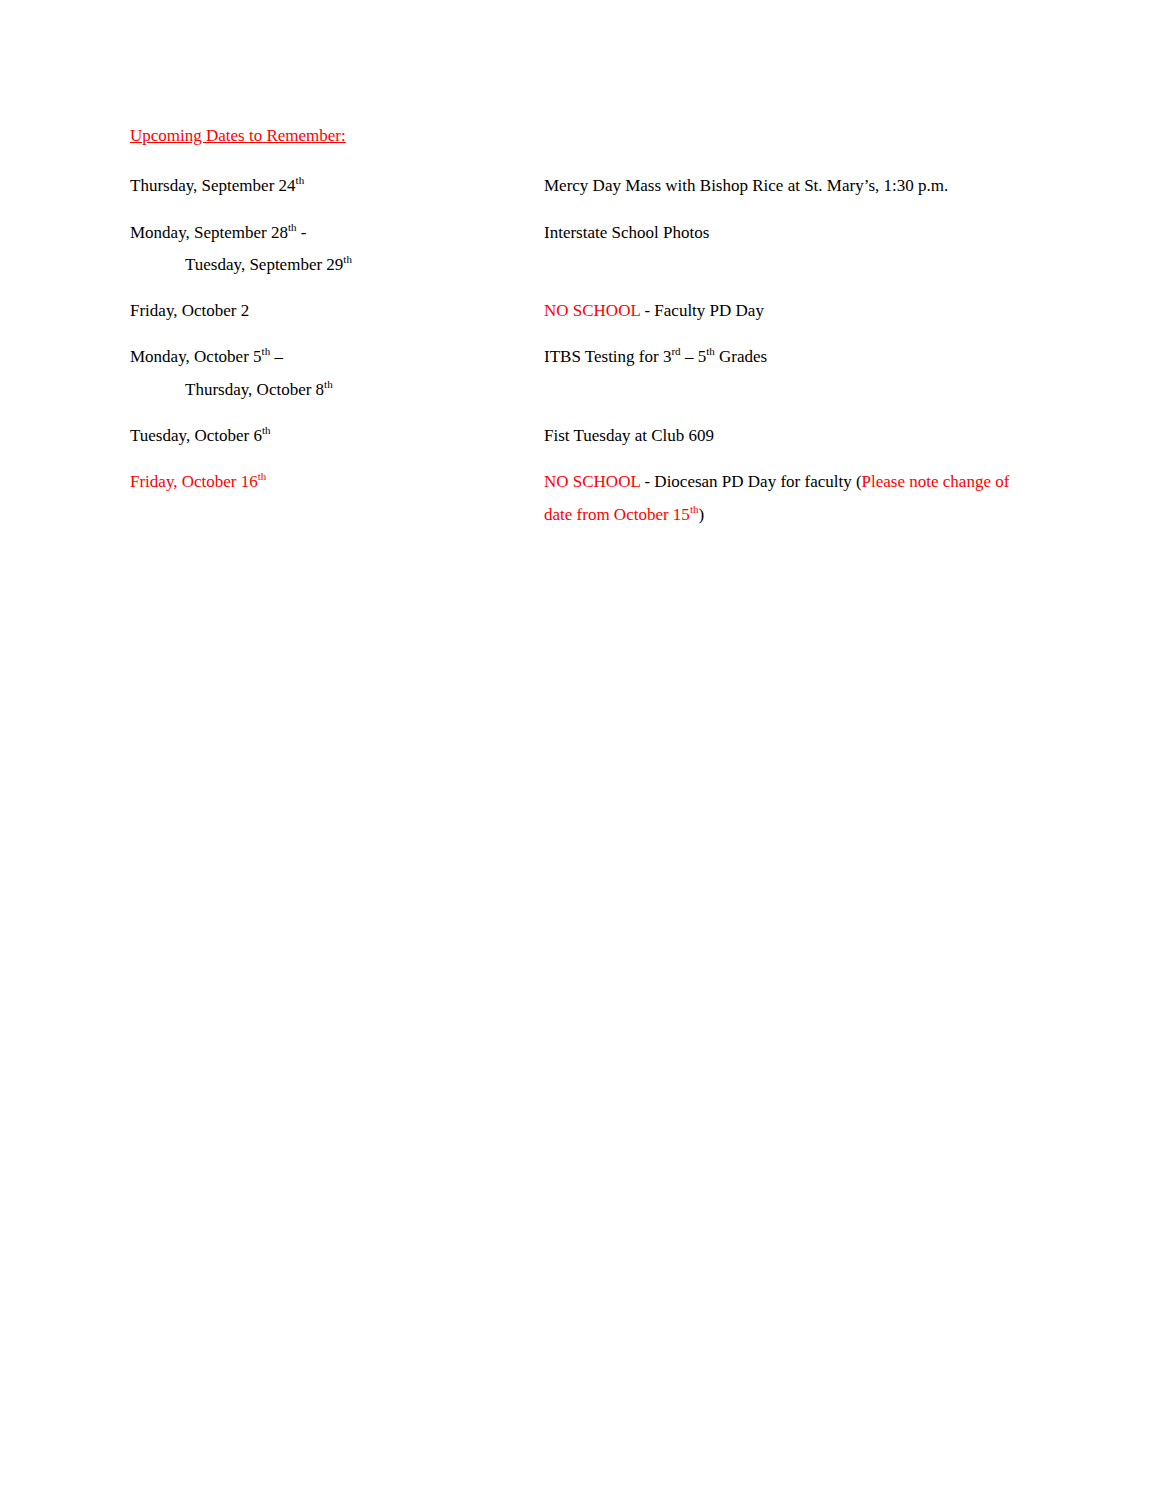Upcoming Dates to Remember:
| Thursday, September 24 th | Mercy Day Mass with Bishop Rice at St. Mary’s, 1:30 p.m. |
| Monday, September 28 th - Tuesday, September 29 th | Interstate School Photos |
| Friday, October 2 | NO SCHOOL - Faculty PD Day |
| Monday, October 5 th – Thursday, October 8 th | ITBS Testing for 3 rd – 5 th Grades |
| Tuesday, October 6 th | Fist Tuesday at Club 609 |
| Friday, October 16 th | NO SCHOOL - Diocesan PD Day for faculty ( Please note change of date from October 15 th ) |